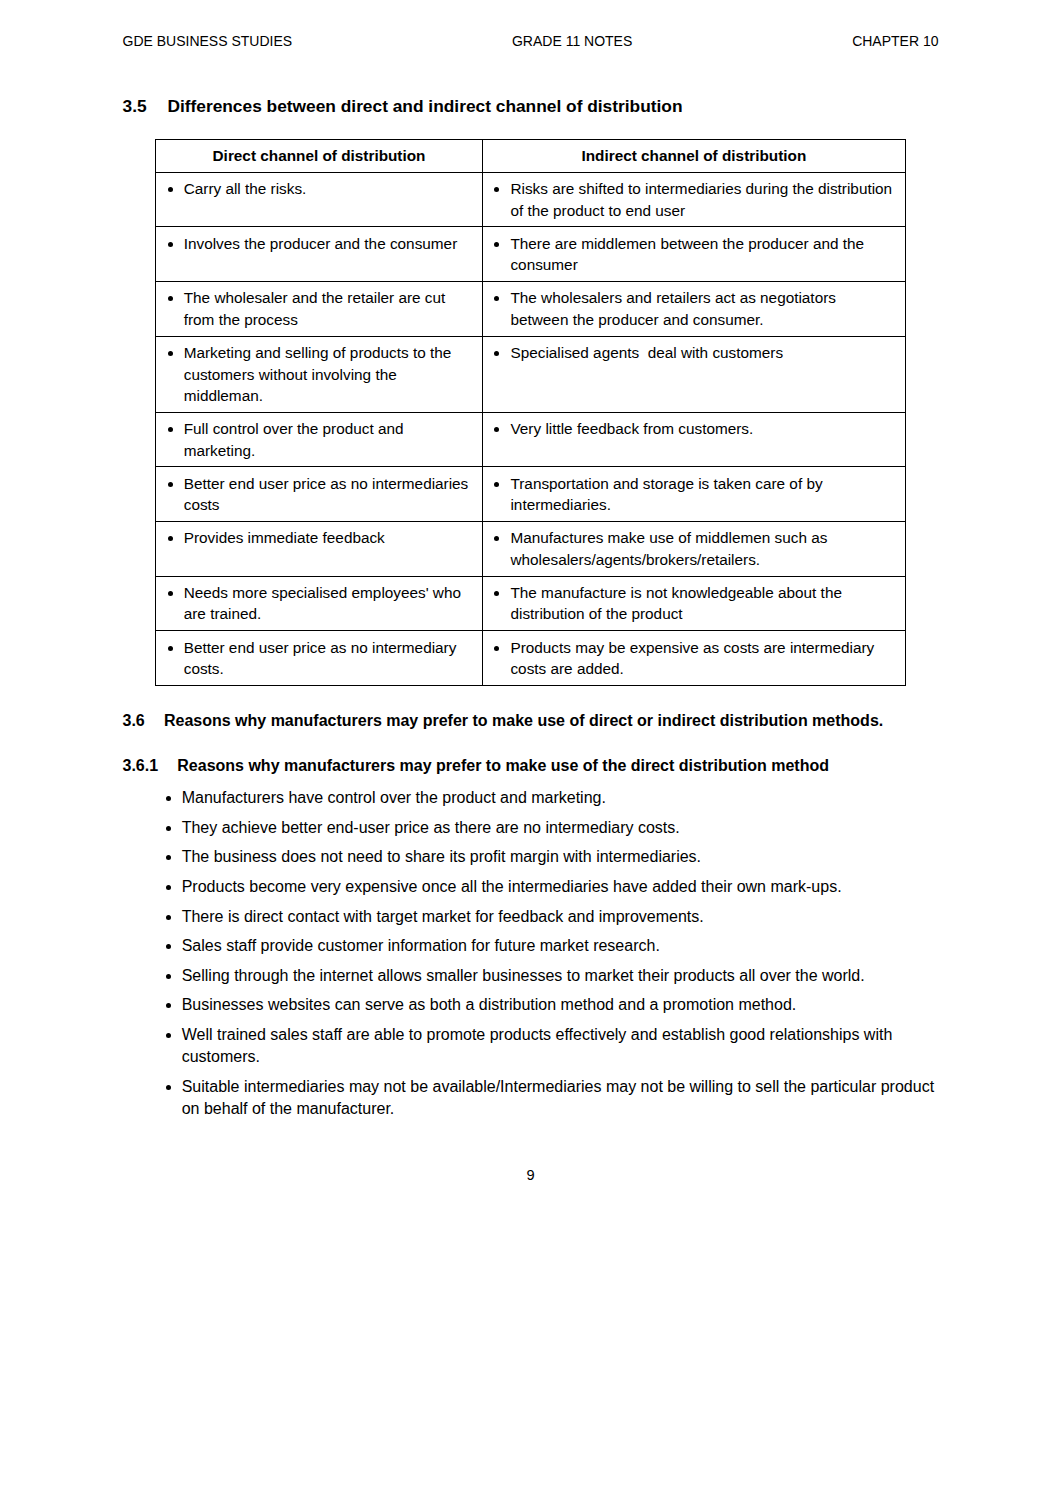GDE BUSINESS STUDIES GRADE 11 NOTES CHAPTER 10
3.5 Differences between direct and indirect channel of distribution
| Direct channel of distribution | Indirect channel of distribution |
| --- | --- |
| Carry all the risks. | Risks are shifted to intermediaries during the distribution of the product to end user |
| Involves the producer and the consumer | There are middlemen between the producer and the consumer |
| The wholesaler and the retailer are cut from the process | The wholesalers and retailers act as negotiators between the producer and consumer. |
| Marketing and selling of products to the customers without involving the middleman. | Specialised agents deal with customers |
| Full control over the product and marketing. | Very little feedback from customers. |
| Better end user price as no intermediaries costs | Transportation and storage is taken care of by intermediaries. |
| Provides immediate feedback | Manufactures make use of middlemen such as wholesalers/agents/brokers/retailers. |
| Needs more specialised employees' who are trained. | The manufacture is not knowledgeable about the distribution of the product |
| Better end user price as no intermediary costs. | Products may be expensive as costs are intermediary costs are added. |
3.6 Reasons why manufacturers may prefer to make use of direct or indirect distribution methods.
3.6.1 Reasons why manufacturers may prefer to make use of the direct distribution method
Manufacturers have control over the product and marketing.
They achieve better end-user price as there are no intermediary costs.
The business does not need to share its profit margin with intermediaries.
Products become very expensive once all the intermediaries have added their own mark-ups.
There is direct contact with target market for feedback and improvements.
Sales staff provide customer information for future market research.
Selling through the internet allows smaller businesses to market their products all over the world.
Businesses websites can serve as both a distribution method and a promotion method.
Well trained sales staff are able to promote products effectively and establish good relationships with customers.
Suitable intermediaries may not be available/Intermediaries may not be willing to sell the particular product on behalf of the manufacturer.
9